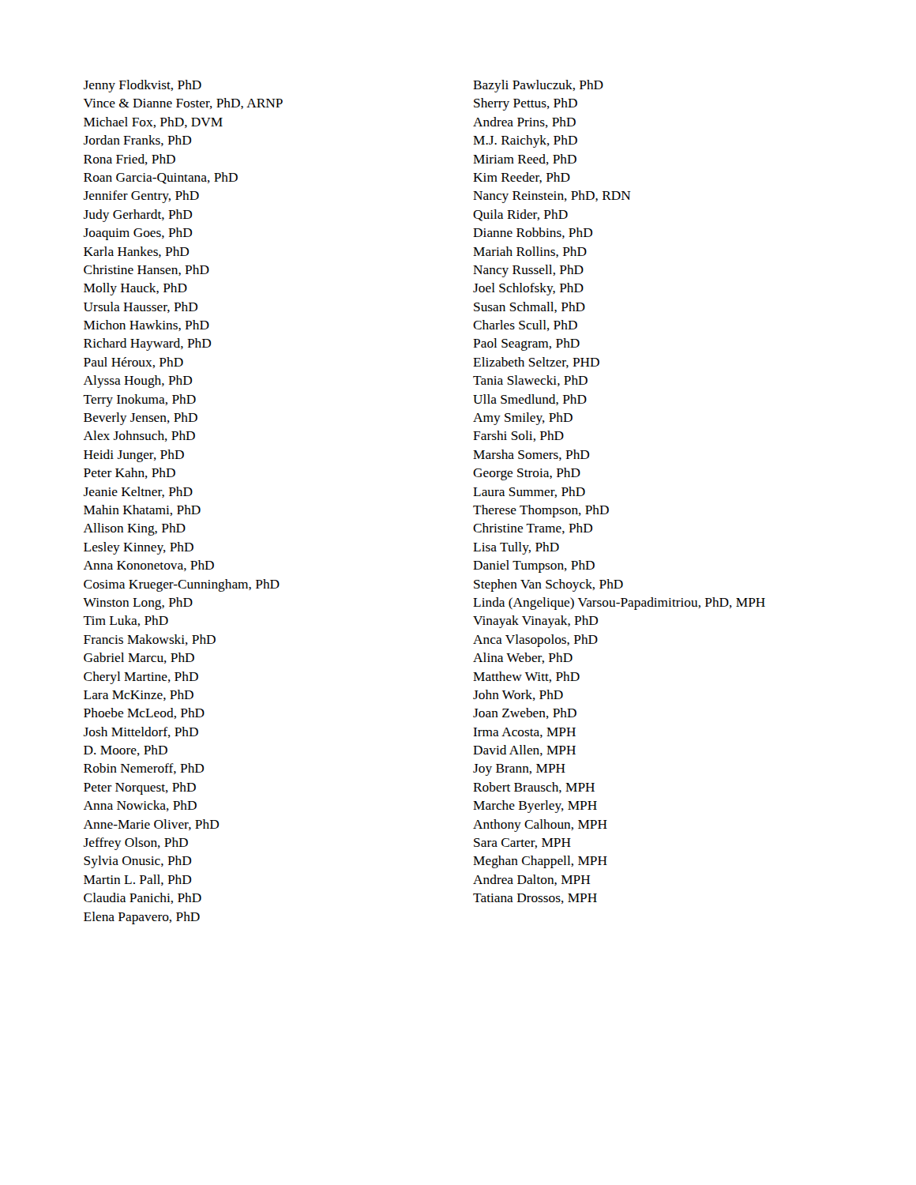Jenny Flodkvist, PhD
Vince & Dianne Foster, PhD, ARNP
Michael Fox, PhD, DVM
Jordan Franks, PhD
Rona Fried, PhD
Roan Garcia-Quintana, PhD
Jennifer Gentry, PhD
Judy Gerhardt, PhD
Joaquim Goes, PhD
Karla Hankes, PhD
Christine Hansen, PhD
Molly Hauck, PhD
Ursula Hausser, PhD
Michon Hawkins, PhD
Richard Hayward, PhD
Paul Héroux, PhD
Alyssa Hough, PhD
Terry Inokuma, PhD
Beverly Jensen, PhD
Alex Johnsuch, PhD
Heidi Junger, PhD
Peter Kahn, PhD
Jeanie Keltner, PhD
Mahin Khatami, PhD
Allison King, PhD
Lesley Kinney, PhD
Anna Kononetova, PhD
Cosima Krueger-Cunningham, PhD
Winston Long, PhD
Tim Luka, PhD
Francis Makowski, PhD
Gabriel Marcu, PhD
Cheryl Martine, PhD
Lara McKinze, PhD
Phoebe McLeod, PhD
Josh Mitteldorf, PhD
D. Moore, PhD
Robin Nemeroff, PhD
Peter Norquest, PhD
Anna Nowicka, PhD
Anne-Marie Oliver, PhD
Jeffrey Olson, PhD
Sylvia Onusic, PhD
Martin L. Pall, PhD
Claudia Panichi, PhD
Elena Papavero, PhD
Bazyli Pawluczuk, PhD
Sherry Pettus, PhD
Andrea Prins, PhD
M.J. Raichyk, PhD
Miriam Reed, PhD
Kim Reeder, PhD
Nancy Reinstein, PhD, RDN
Quila Rider, PhD
Dianne Robbins, PhD
Mariah Rollins, PhD
Nancy Russell, PhD
Joel Schlofsky, PhD
Susan Schmall, PhD
Charles Scull, PhD
Paol Seagram, PhD
Elizabeth Seltzer, PHD
Tania Slawecki, PhD
Ulla Smedlund, PhD
Amy Smiley, PhD
Farshi Soli, PhD
Marsha Somers, PhD
George Stroia, PhD
Laura Summer, PhD
Therese Thompson, PhD
Christine Trame, PhD
Lisa Tully, PhD
Daniel Tumpson, PhD
Stephen Van Schoyck, PhD
Linda (Angelique) Varsou-Papadimitriou, PhD, MPH
Vinayak Vinayak, PhD
Anca Vlasopolos, PhD
Alina Weber, PhD
Matthew Witt, PhD
John Work, PhD
Joan Zweben, PhD
Irma Acosta, MPH
David Allen, MPH
Joy Brann, MPH
Robert Brausch, MPH
Marche Byerley, MPH
Anthony Calhoun, MPH
Sara Carter, MPH
Meghan Chappell, MPH
Andrea Dalton, MPH
Tatiana Drossos, MPH